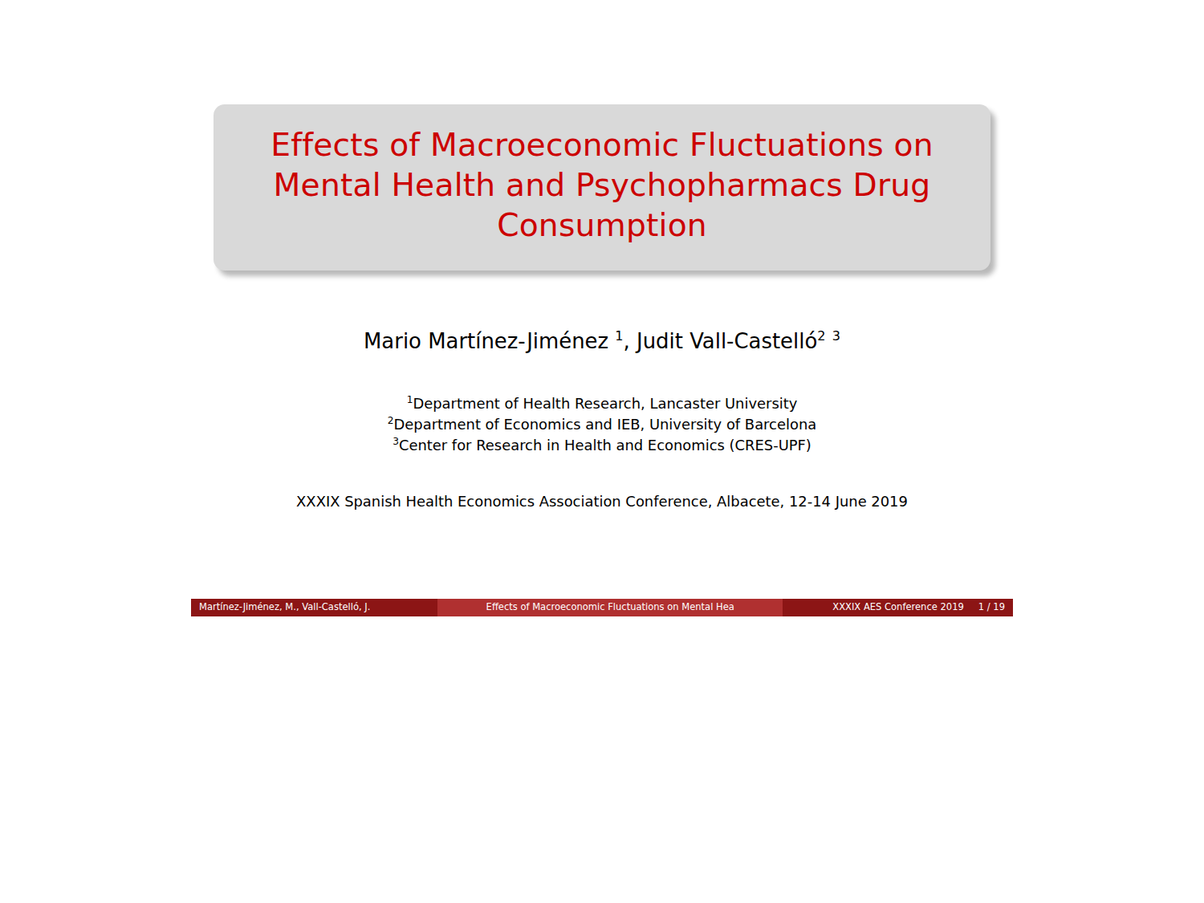Effects of Macroeconomic Fluctuations on Mental Health and Psychopharmacs Drug Consumption
Mario Martínez-Jiménez 1, Judit Vall-Castelló2 3
1Department of Health Research, Lancaster University
2Department of Economics and IEB, University of Barcelona
3Center for Research in Health and Economics (CRES-UPF)
XXXIX Spanish Health Economics Association Conference, Albacete, 12-14 June 2019
Martínez-Jiménez, M., Vall-Castelló, J.
Effects of Macroeconomic Fluctuations on Mental Hea
XXXIX AES Conference 20191 / 19